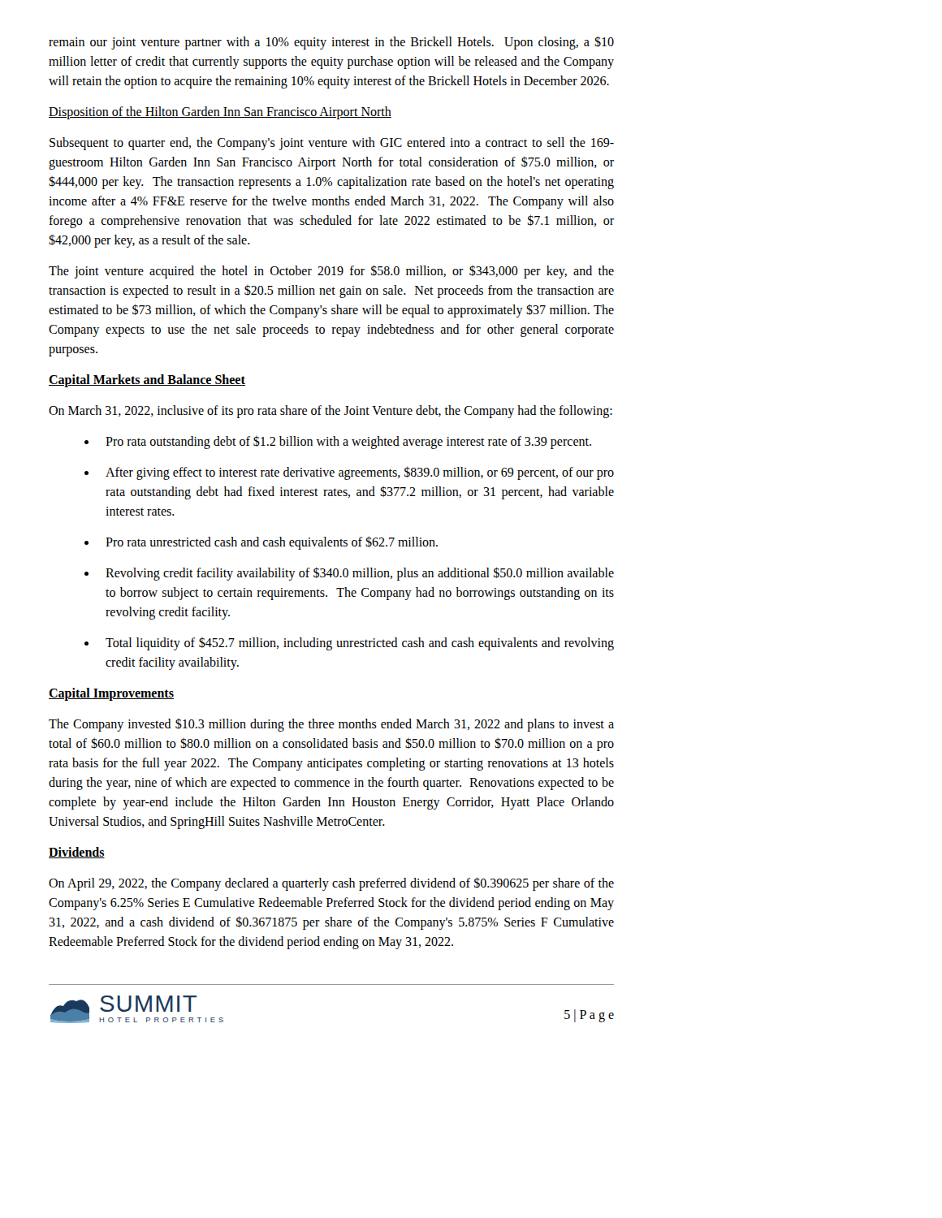remain our joint venture partner with a 10% equity interest in the Brickell Hotels. Upon closing, a $10 million letter of credit that currently supports the equity purchase option will be released and the Company will retain the option to acquire the remaining 10% equity interest of the Brickell Hotels in December 2026.
Disposition of the Hilton Garden Inn San Francisco Airport North
Subsequent to quarter end, the Company's joint venture with GIC entered into a contract to sell the 169-guestroom Hilton Garden Inn San Francisco Airport North for total consideration of $75.0 million, or $444,000 per key. The transaction represents a 1.0% capitalization rate based on the hotel's net operating income after a 4% FF&E reserve for the twelve months ended March 31, 2022. The Company will also forego a comprehensive renovation that was scheduled for late 2022 estimated to be $7.1 million, or $42,000 per key, as a result of the sale.
The joint venture acquired the hotel in October 2019 for $58.0 million, or $343,000 per key, and the transaction is expected to result in a $20.5 million net gain on sale. Net proceeds from the transaction are estimated to be $73 million, of which the Company's share will be equal to approximately $37 million. The Company expects to use the net sale proceeds to repay indebtedness and for other general corporate purposes.
Capital Markets and Balance Sheet
On March 31, 2022, inclusive of its pro rata share of the Joint Venture debt, the Company had the following:
Pro rata outstanding debt of $1.2 billion with a weighted average interest rate of 3.39 percent.
After giving effect to interest rate derivative agreements, $839.0 million, or 69 percent, of our pro rata outstanding debt had fixed interest rates, and $377.2 million, or 31 percent, had variable interest rates.
Pro rata unrestricted cash and cash equivalents of $62.7 million.
Revolving credit facility availability of $340.0 million, plus an additional $50.0 million available to borrow subject to certain requirements. The Company had no borrowings outstanding on its revolving credit facility.
Total liquidity of $452.7 million, including unrestricted cash and cash equivalents and revolving credit facility availability.
Capital Improvements
The Company invested $10.3 million during the three months ended March 31, 2022 and plans to invest a total of $60.0 million to $80.0 million on a consolidated basis and $50.0 million to $70.0 million on a pro rata basis for the full year 2022. The Company anticipates completing or starting renovations at 13 hotels during the year, nine of which are expected to commence in the fourth quarter. Renovations expected to be complete by year-end include the Hilton Garden Inn Houston Energy Corridor, Hyatt Place Orlando Universal Studios, and SpringHill Suites Nashville MetroCenter.
Dividends
On April 29, 2022, the Company declared a quarterly cash preferred dividend of $0.390625 per share of the Company's 6.25% Series E Cumulative Redeemable Preferred Stock for the dividend period ending on May 31, 2022, and a cash dividend of $0.3671875 per share of the Company's 5.875% Series F Cumulative Redeemable Preferred Stock for the dividend period ending on May 31, 2022.
SUMMIT
HOTEL PROPERTIES
5 | P a g e